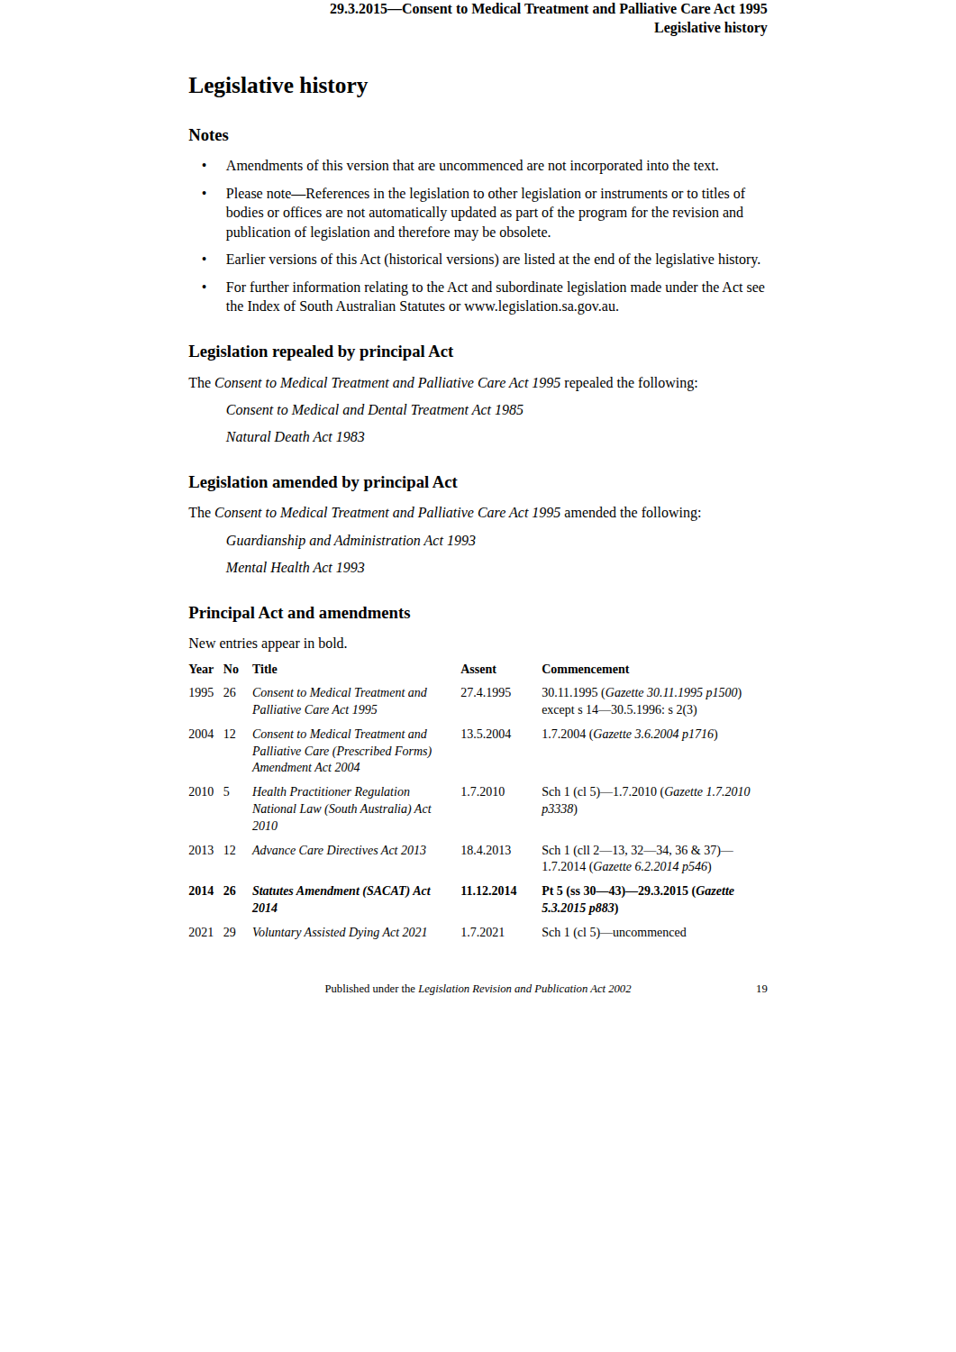29.3.2015—Consent to Medical Treatment and Palliative Care Act 1995 Legislative history
Legislative history
Notes
Amendments of this version that are uncommenced are not incorporated into the text.
Please note—References in the legislation to other legislation or instruments or to titles of bodies or offices are not automatically updated as part of the program for the revision and publication of legislation and therefore may be obsolete.
Earlier versions of this Act (historical versions) are listed at the end of the legislative history.
For further information relating to the Act and subordinate legislation made under the Act see the Index of South Australian Statutes or www.legislation.sa.gov.au.
Legislation repealed by principal Act
The Consent to Medical Treatment and Palliative Care Act 1995 repealed the following:
Consent to Medical and Dental Treatment Act 1985
Natural Death Act 1983
Legislation amended by principal Act
The Consent to Medical Treatment and Palliative Care Act 1995 amended the following:
Guardianship and Administration Act 1993
Mental Health Act 1993
Principal Act and amendments
New entries appear in bold.
| Year | No | Title | Assent | Commencement |
| --- | --- | --- | --- | --- |
| 1995 | 26 | Consent to Medical Treatment and Palliative Care Act 1995 | 27.4.1995 | 30.11.1995 ( Gazette 30.11.1995 p1500 ) except s 14—30.5.1996: s 2(3) |
| 2004 | 12 | Consent to Medical Treatment and Palliative Care (Prescribed Forms) Amendment Act 2004 | 13.5.2004 | 1.7.2004 ( Gazette 3.6.2004 p1716 ) |
| 2010 | 5 | Health Practitioner Regulation National Law (South Australia) Act 2010 | 1.7.2010 | Sch 1 (cl 5)—1.7.2010 ( Gazette 1.7.2010 p3338 ) |
| 2013 | 12 | Advance Care Directives Act 2013 | 18.4.2013 | Sch 1 (cll 2—13, 32—34, 36 & 37)—1.7.2014 ( Gazette 6.2.2014 p546 ) |
| 2014 | 26 | Statutes Amendment (SACAT) Act 2014 | 11.12.2014 | Pt 5 (ss 30—43)—29.3.2015 ( Gazette 5.3.2015 p883 ) |
| 2021 | 29 | Voluntary Assisted Dying Act 2021 | 1.7.2021 | Sch 1 (cl 5)—uncommenced |
Published under the Legislation Revision and Publication Act 2002 19